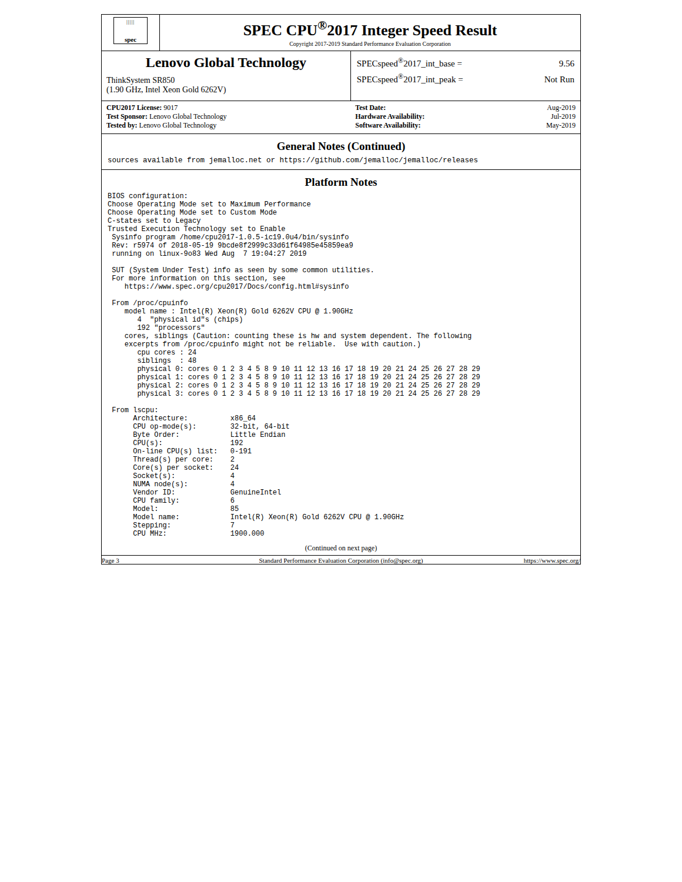|||||
spec
SPEC CPU®2017 Integer Speed Result
Copyright 2017-2019 Standard Performance Evaluation Corporation
Lenovo Global Technology
ThinkSystem SR850
(1.90 GHz, Intel Xeon Gold 6262V)
SPECspeed®2017_int_base =
9.56
SPECspeed®2017_int_peak =
Not Run
CPU2017 License: 9017
Test Sponsor: Lenovo Global Technology
Tested by: Lenovo Global Technology
Test Date: Aug-2019
Hardware Availability: Jul-2019
Software Availability: May-2019
General Notes (Continued)
sources available from jemalloc.net or https://github.com/jemalloc/jemalloc/releases
Platform Notes
BIOS configuration:
Choose Operating Mode set to Maximum Performance
Choose Operating Mode set to Custom Mode
C-states set to Legacy
Trusted Execution Technology set to Enable
 Sysinfo program /home/cpu2017-1.0.5-ic19.0u4/bin/sysinfo
 Rev: r5974 of 2018-05-19 9bcde8f2999c33d61f64985e45859ea9
 running on linux-9o83 Wed Aug  7 19:04:27 2019

 SUT (System Under Test) info as seen by some common utilities.
 For more information on this section, see
    https://www.spec.org/cpu2017/Docs/config.html#sysinfo

 From /proc/cpuinfo
    model name : Intel(R) Xeon(R) Gold 6262V CPU @ 1.90GHz
       4  "physical id"s (chips)
       192 "processors"
    cores, siblings (Caution: counting these is hw and system dependent. The following
    excerpts from /proc/cpuinfo might not be reliable.  Use with caution.)
       cpu cores : 24
       siblings  : 48
       physical 0: cores 0 1 2 3 4 5 8 9 10 11 12 13 16 17 18 19 20 21 24 25 26 27 28 29
       physical 1: cores 0 1 2 3 4 5 8 9 10 11 12 13 16 17 18 19 20 21 24 25 26 27 28 29
       physical 2: cores 0 1 2 3 4 5 8 9 10 11 12 13 16 17 18 19 20 21 24 25 26 27 28 29
       physical 3: cores 0 1 2 3 4 5 8 9 10 11 12 13 16 17 18 19 20 21 24 25 26 27 28 29

 From lscpu:
      Architecture:          x86_64
      CPU op-mode(s):        32-bit, 64-bit
      Byte Order:            Little Endian
      CPU(s):                192
      On-line CPU(s) list:   0-191
      Thread(s) per core:    2
      Core(s) per socket:    24
      Socket(s):             4
      NUMA node(s):          4
      Vendor ID:             GenuineIntel
      CPU family:            6
      Model:                 85
      Model name:            Intel(R) Xeon(R) Gold 6262V CPU @ 1.90GHz
      Stepping:              7
      CPU MHz:               1900.000
(Continued on next page)
Page 3
Standard Performance Evaluation Corporation (info@spec.org)
https://www.spec.org/